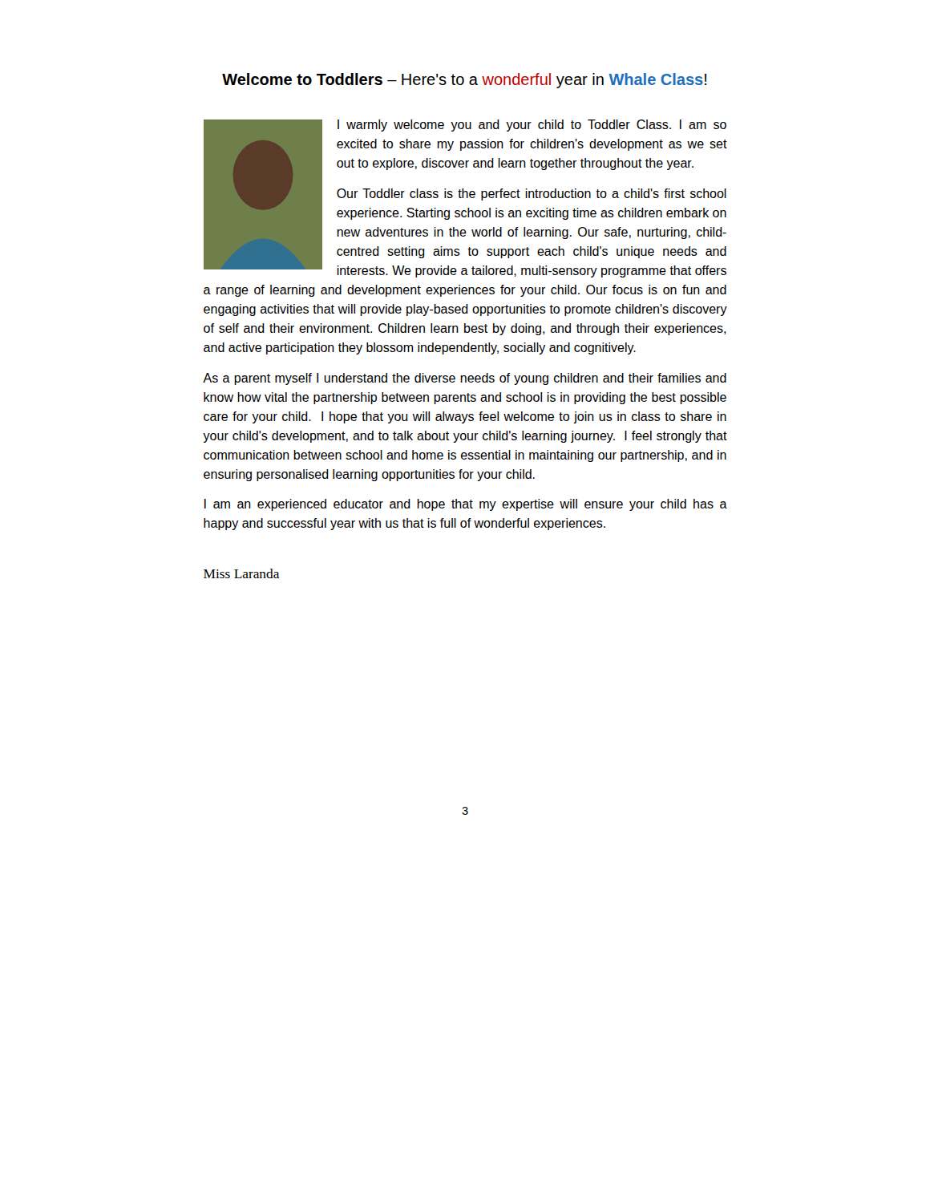Welcome to Toddlers – Here's to a wonderful year in Whale Class!
I warmly welcome you and your child to Toddler Class. I am so excited to share my passion for children's development as we set out to explore, discover and learn together throughout the year.
Our Toddler class is the perfect introduction to a child's first school experience. Starting school is an exciting time as children embark on new adventures in the world of learning. Our safe, nurturing, child-centred setting aims to support each child's unique needs and interests. We provide a tailored, multi-sensory programme that offers a range of learning and development experiences for your child. Our focus is on fun and engaging activities that will provide play-based opportunities to promote children's discovery of self and their environment. Children learn best by doing, and through their experiences, and active participation they blossom independently, socially and cognitively.
As a parent myself I understand the diverse needs of young children and their families and know how vital the partnership between parents and school is in providing the best possible care for your child. I hope that you will always feel welcome to join us in class to share in your child's development, and to talk about your child's learning journey. I feel strongly that communication between school and home is essential in maintaining our partnership, and in ensuring personalised learning opportunities for your child.
I am an experienced educator and hope that my expertise will ensure your child has a happy and successful year with us that is full of wonderful experiences.
Miss Laranda
3